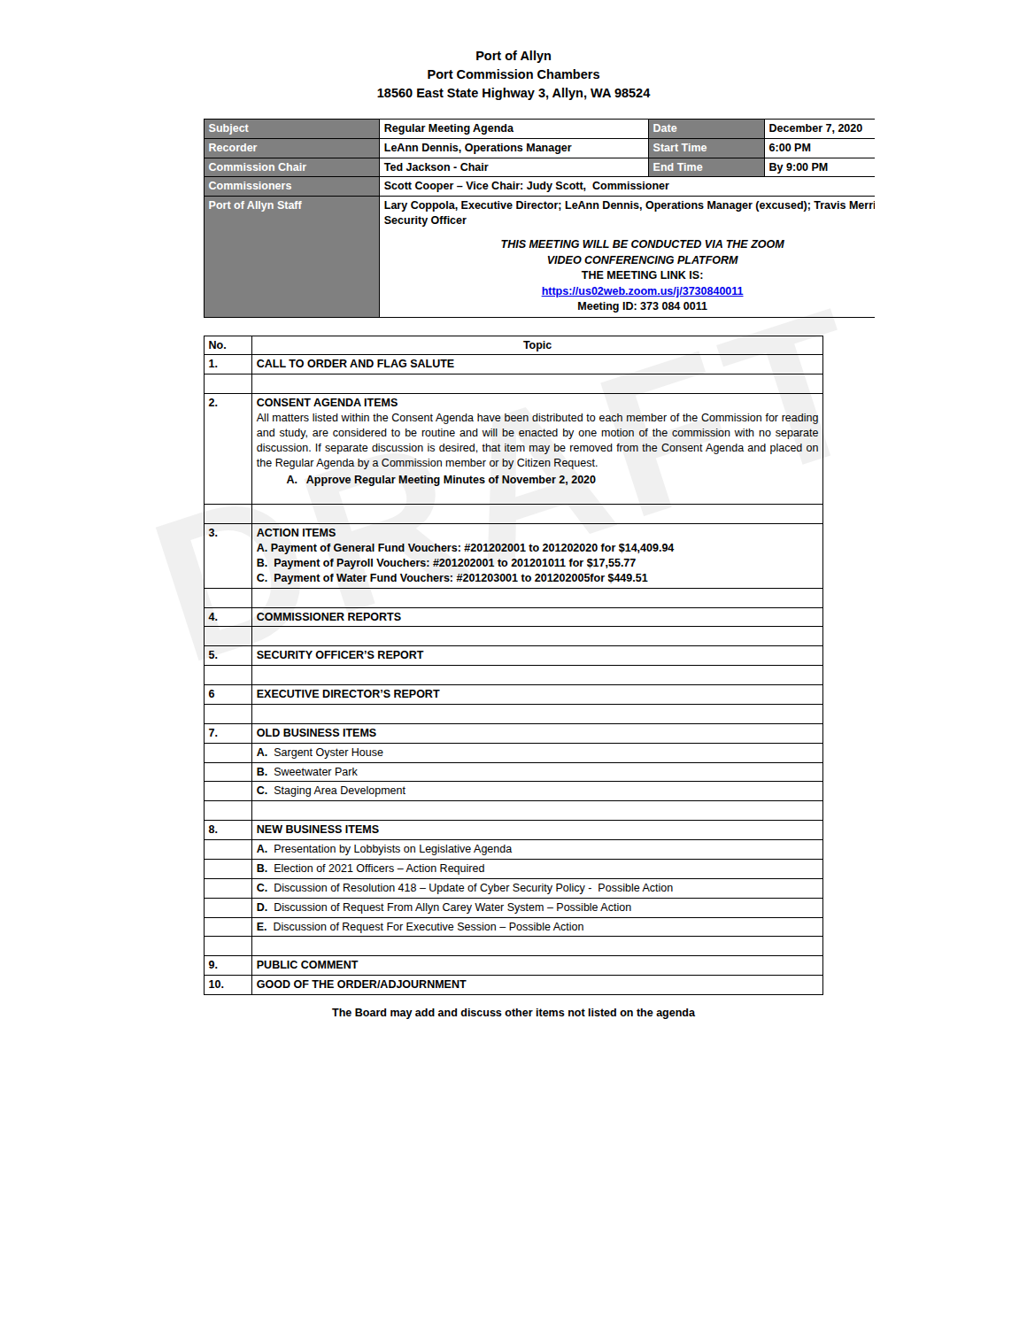DRAFT
Port of Allyn Port Commission Chambers 18560 East State Highway 3, Allyn, WA 98524
| Subject | Regular Meeting Agenda | Date | December 7, 2020 |
| Recorder | LeAnn Dennis, Operations Manager | Start Time | 6:00 PM |
| Commission Chair | Ted Jackson - Chair | End Time | By 9:00 PM |
| Commissioners | Scott Cooper – Vice Chair: Judy Scott, Commissioner |
| Port of Allyn Staff | Lary Coppola, Executive Director; LeAnn Dennis, Operations Manager (excused); Travis Merrill, Security Officer THIS MEETING WILL BE CONDUCTED VIA THE ZOOM VIDEO CONFERENCING PLATFORM THE MEETING LINK IS: https://us02web.zoom.us/j/3730840011 Meeting ID: 373 084 0011 |
| No. | Topic |
| 1. | CALL TO ORDER AND FLAG SALUTE |
| 2. | CONSENT AGENDA ITEMS All matters listed within the Consent Agenda have been distributed to each member of the Commission for reading and study, are considered to be routine and will be enacted by one motion of the commission with no separate discussion. If separate discussion is desired, that item may be removed from the Consent Agenda and placed on the Regular Agenda by a Commission member or by Citizen Request. A. Approve Regular Meeting Minutes of November 2, 2020 |
| 3. | ACTION ITEMS A. Payment of General Fund Vouchers: #201202001 to 201202020 for $14,409.94 B. Payment of Payroll Vouchers: #201202001 to 201201011 for $17,55.77 C. Payment of Water Fund Vouchers: #201203001 to 201202005for $449.51 |
| 4. | COMMISSIONER REPORTS |
| 5. | SECURITY OFFICER’S REPORT |
| 6 | EXECUTIVE DIRECTOR’S REPORT |
| 7. | OLD BUSINESS ITEMS |
| | A. Sargent Oyster House |
| | B. Sweetwater Park |
| | C. Staging Area Development |
| 8. | NEW BUSINESS ITEMS |
| | A. Presentation by Lobbyists on Legislative Agenda |
| | B. Election of 2021 Officers – Action Required |
| | C. Discussion of Resolution 418 – Update of Cyber Security Policy - Possible Action |
| | D. Discussion of Request From Allyn Carey Water System – Possible Action |
| | E. Discussion of Request For Executive Session – Possible Action |
| 9. | PUBLIC COMMENT |
| 10. | GOOD OF THE ORDER/ADJOURNMENT |
The Board may add and discuss other items not listed on the agenda